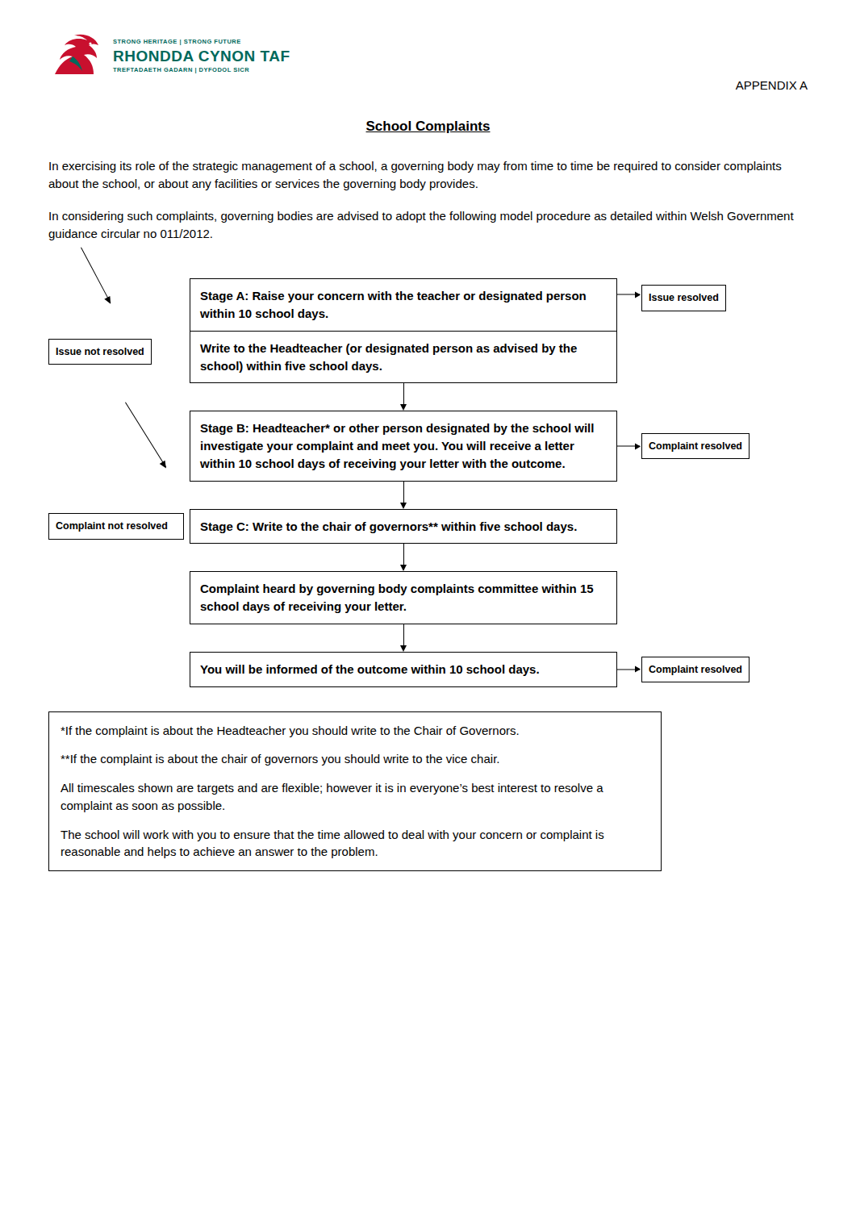STRONG HERITAGE | STRONG FUTURE
RHONDDA CYNON TAF
TREFTADAETH GADARN | DYFODOL SICR
APPENDIX A
School Complaints
In exercising its role of the strategic management of a school, a governing body may from time to time be required to consider complaints about the school, or about any facilities or services the governing body provides.
In considering such complaints, governing bodies are advised to adopt the following model procedure as detailed within Welsh Government guidance circular no 011/2012.
Issue not resolved
Stage A: Raise your concern with the teacher or designated person within 10 school days.
Write to the Headteacher (or designated person as advised by the school) within five school days.
Issue resolved
Stage B: Headteacher* or other person designated by the school will investigate your complaint and meet you. You will receive a letter within 10 school days of receiving your letter with the outcome.
Complaint resolved
Complaint not resolved
Stage C: Write to the chair of governors** within five school days.
Complaint heard by governing body complaints committee within 15 school days of receiving your letter.
You will be informed of the outcome within 10 school days.
Complaint resolved
*If the complaint is about the Headteacher you should write to the Chair of Governors.
**If the complaint is about the chair of governors you should write to the vice chair.
All timescales shown are targets and are flexible; however it is in everyone’s best interest to resolve a complaint as soon as possible.
The school will work with you to ensure that the time allowed to deal with your concern or complaint is reasonable and helps to achieve an answer to the problem.